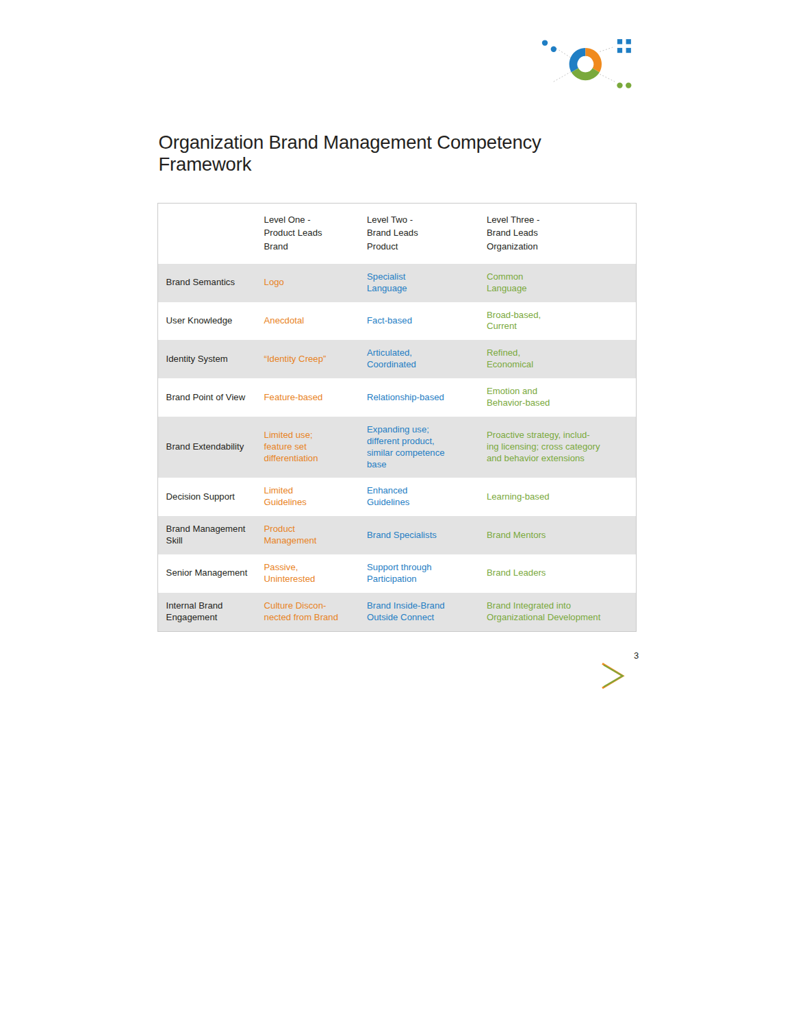Organization Brand Management Competency Framework
| | Level One - Product Leads Brand | Level Two - Brand Leads Product | Level Three - Brand Leads Organization |
| --- | --- | --- | --- |
| Brand Semantics | Logo | Specialist Language | Common Language |
| User Knowledge | Anecdotal | Fact-based | Broad-based, Current |
| Identity System | “Identity Creep” | Articulated, Coordinated | Refined, Economical |
| Brand Point of View | Feature-based | Relationship-based | Emotion and Behavior-based |
| Brand Extendability | Limited use; feature set differentiation | Expanding use; different product, similar competence base | Proactive strategy, includ- ing licensing; cross category and behavior extensions |
| Decision Support | Limited Guidelines | Enhanced Guidelines | Learning-based |
| Brand Management Skill | Product Management | Brand Specialists | Brand Mentors |
| Senior Management | Passive, Uninterested | Support through Participation | Brand Leaders |
| Internal Brand Engagement | Culture Discon- nected from Brand | Brand Inside-Brand Outside Connect | Brand Integrated into Organizational Development |
3